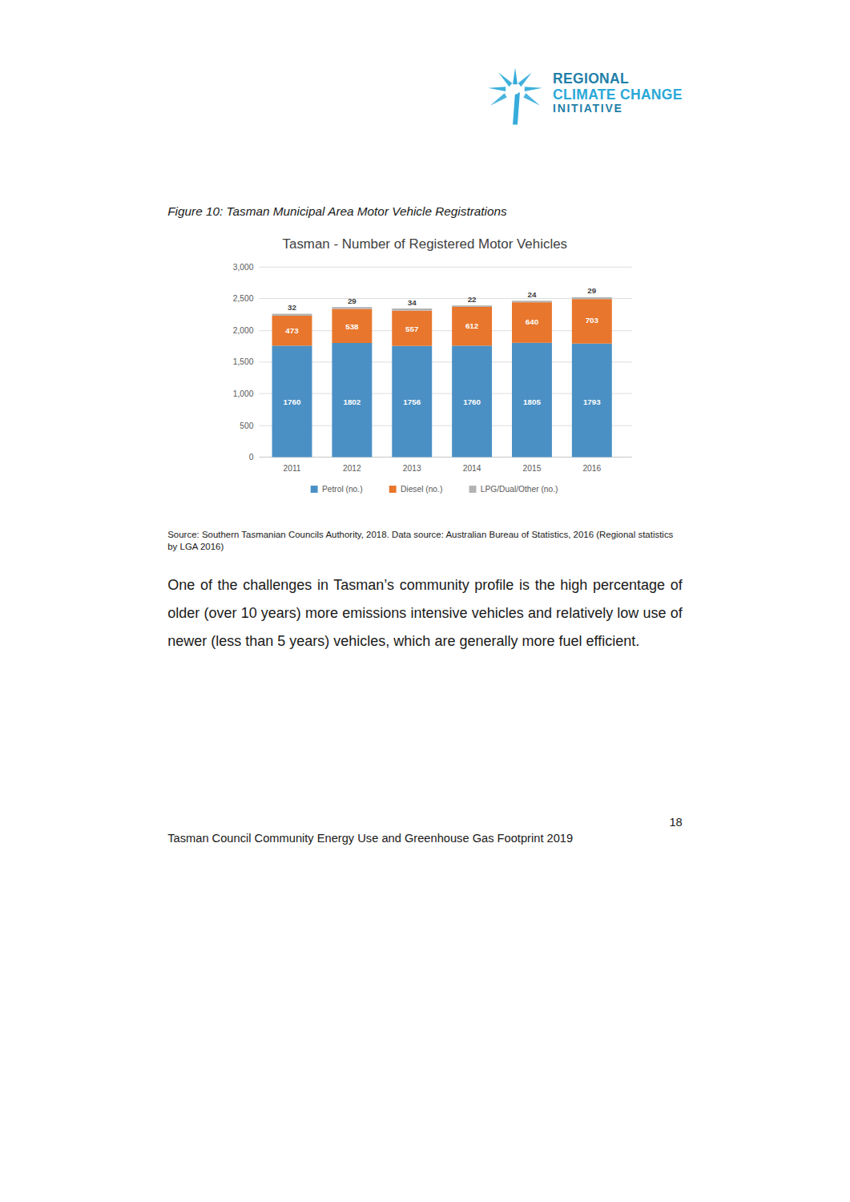REGIONAL
CLIMATE CHANGE
INITIATIVE
Figure 10: Tasman Municipal Area Motor Vehicle Registrations
Tasman - Number of Registered Motor Vehicles Tasman - Number of Registered Motor Vehicles 3,000 2,500 2,000 1,500 1,000 500 0 scale: 1 unit = 0.08867 px (266px / 3000) 1760 473 32 1802 538 29 1756 557 34 1760 612 22 1805 640 24 1793 703 29 2011 2012 2013 2014 2015 2016 Petrol (no.) Diesel (no.) LPG/Dual/Other (no.)
Source: Southern Tasmanian Councils Authority, 2018. Data source: Australian Bureau of Statistics, 2016 (Regional statistics by LGA 2016)
One of the challenges in Tasman’s community profile is the high percentage of older (over 10 years) more emissions intensive vehicles and relatively low use of newer (less than 5 years) vehicles, which are generally more fuel efficient.
18
Tasman Council Community Energy Use and Greenhouse Gas Footprint 2019